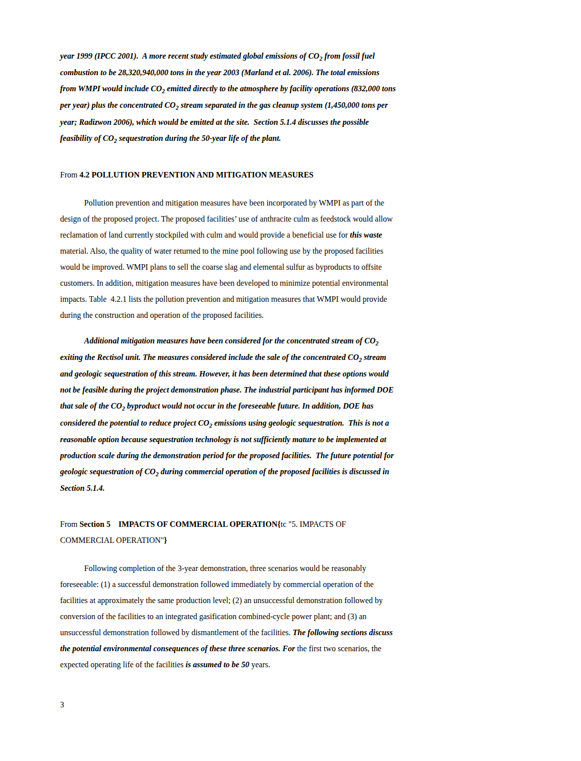year 1999 (IPCC 2001). A more recent study estimated global emissions of CO2 from fossil fuel combustion to be 28,320,940,000 tons in the year 2003 (Marland et al. 2006). The total emissions from WMPI would include CO2 emitted directly to the atmosphere by facility operations (832,000 tons per year) plus the concentrated CO2 stream separated in the gas cleanup system (1,450,000 tons per year; Radizwon 2006), which would be emitted at the site. Section 5.1.4 discusses the possible feasibility of CO2 sequestration during the 50-year life of the plant.
From 4.2 POLLUTION PREVENTION AND MITIGATION MEASURES
Pollution prevention and mitigation measures have been incorporated by WMPI as part of the design of the proposed project. The proposed facilities’ use of anthracite culm as feedstock would allow reclamation of land currently stockpiled with culm and would provide a beneficial use for this waste material. Also, the quality of water returned to the mine pool following use by the proposed facilities would be improved. WMPI plans to sell the coarse slag and elemental sulfur as byproducts to offsite customers. In addition, mitigation measures have been developed to minimize potential environmental impacts. Table 4.2.1 lists the pollution prevention and mitigation measures that WMPI would provide during the construction and operation of the proposed facilities.
Additional mitigation measures have been considered for the concentrated stream of CO2 exiting the Rectisol unit. The measures considered include the sale of the concentrated CO2 stream and geologic sequestration of this stream. However, it has been determined that these options would not be feasible during the project demonstration phase. The industrial participant has informed DOE that sale of the CO2 byproduct would not occur in the foreseeable future. In addition, DOE has considered the potential to reduce project CO2 emissions using geologic sequestration. This is not a reasonable option because sequestration technology is not sufficiently mature to be implemented at production scale during the demonstration period for the proposed facilities. The future potential for geologic sequestration of CO2 during commercial operation of the proposed facilities is discussed in Section 5.1.4.
From Section 5 IMPACTS OF COMMERCIAL OPERATION{tc "5. IMPACTS OF COMMERCIAL OPERATION"}
Following completion of the 3-year demonstration, three scenarios would be reasonably foreseeable: (1) a successful demonstration followed immediately by commercial operation of the facilities at approximately the same production level; (2) an unsuccessful demonstration followed by conversion of the facilities to an integrated gasification combined-cycle power plant; and (3) an unsuccessful demonstration followed by dismantlement of the facilities. The following sections discuss the potential environmental consequences of these three scenarios. For the first two scenarios, the expected operating life of the facilities is assumed to be 50 years.
3